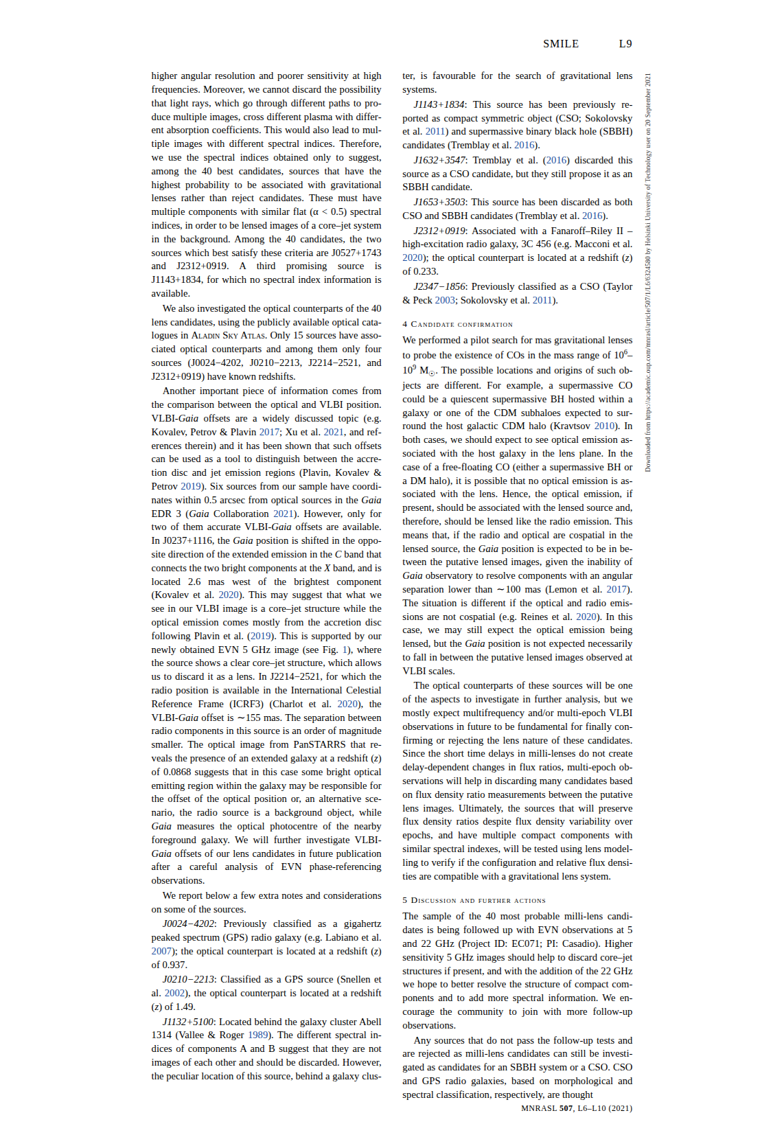SMILE L9
Downloaded from https://academic.oup.com/mnrasl/article/507/1/L6/6324580 by Helsinki University of Technology user on 20 September 2021
higher angular resolution and poorer sensitivity at high frequencies. Moreover, we cannot discard the possibility that light rays, which go through different paths to produce multiple images, cross different plasma with different absorption coefficients. This would also lead to multiple images with different spectral indices. Therefore, we use the spectral indices obtained only to suggest, among the 40 best candidates, sources that have the highest probability to be associated with gravitational lenses rather than reject candidates. These must have multiple components with similar flat (α < 0.5) spectral indices, in order to be lensed images of a core–jet system in the background. Among the 40 candidates, the two sources which best satisfy these criteria are J0527+1743 and J2312+0919. A third promising source is J1143+1834, for which no spectral index information is available.
We also investigated the optical counterparts of the 40 lens candidates, using the publicly available optical catalogues in Aladin Sky Atlas. Only 15 sources have associated optical counterparts and among them only four sources (J0024−4202, J0210−2213, J2214−2521, and J2312+0919) have known redshifts.
Another important piece of information comes from the comparison between the optical and VLBI position. VLBI-Gaia offsets are a widely discussed topic (e.g. Kovalev, Petrov & Plavin 2017; Xu et al. 2021, and references therein) and it has been shown that such offsets can be used as a tool to distinguish between the accretion disc and jet emission regions (Plavin, Kovalev & Petrov 2019). Six sources from our sample have coordinates within 0.5 arcsec from optical sources in the Gaia EDR 3 (Gaia Collaboration 2021). However, only for two of them accurate VLBI-Gaia offsets are available. In J0237+1116, the Gaia position is shifted in the opposite direction of the extended emission in the C band that connects the two bright components at the X band, and is located 2.6 mas west of the brightest component (Kovalev et al. 2020). This may suggest that what we see in our VLBI image is a core–jet structure while the optical emission comes mostly from the accretion disc following Plavin et al. (2019). This is supported by our newly obtained EVN 5 GHz image (see Fig. 1), where the source shows a clear core–jet structure, which allows us to discard it as a lens. In J2214−2521, for which the radio position is available in the International Celestial Reference Frame (ICRF3) (Charlot et al. 2020), the VLBI-Gaia offset is ∼155 mas. The separation between radio components in this source is an order of magnitude smaller. The optical image from PanSTARRS that reveals the presence of an extended galaxy at a redshift (z) of 0.0868 suggests that in this case some bright optical emitting region within the galaxy may be responsible for the offset of the optical position or, an alternative scenario, the radio source is a background object, while Gaia measures the optical photocentre of the nearby foreground galaxy. We will further investigate VLBI-Gaia offsets of our lens candidates in future publication after a careful analysis of EVN phase-referencing observations.
We report below a few extra notes and considerations on some of the sources.
J0024−4202: Previously classified as a gigahertz peaked spectrum (GPS) radio galaxy (e.g. Labiano et al. 2007); the optical counterpart is located at a redshift (z) of 0.937.
J0210−2213: Classified as a GPS source (Snellen et al. 2002), the optical counterpart is located at a redshift (z) of 1.49.
J1132+5100: Located behind the galaxy cluster Abell 1314 (Vallee & Roger 1989). The different spectral indices of components A and B suggest that they are not images of each other and should be discarded. However, the peculiar location of this source, behind a galaxy cluster, is favourable for the search of gravitational lens systems.
J1143+1834: This source has been previously reported as compact symmetric object (CSO; Sokolovsky et al. 2011) and supermassive binary black hole (SBBH) candidates (Tremblay et al. 2016).
J1632+3547: Tremblay et al. (2016) discarded this source as a CSO candidate, but they still propose it as an SBBH candidate.
J1653+3503: This source has been discarded as both CSO and SBBH candidates (Tremblay et al. 2016).
J2312+0919: Associated with a Fanaroff–Riley II – high-excitation radio galaxy, 3C 456 (e.g. Macconi et al. 2020); the optical counterpart is located at a redshift (z) of 0.233.
J2347−1856: Previously classified as a CSO (Taylor & Peck 2003; Sokolovsky et al. 2011).
4 Candidate confirmation
We performed a pilot search for mas gravitational lenses to probe the existence of COs in the mass range of 106–109 M☉. The possible locations and origins of such objects are different. For example, a supermassive CO could be a quiescent supermassive BH hosted within a galaxy or one of the CDM subhaloes expected to surround the host galactic CDM halo (Kravtsov 2010). In both cases, we should expect to see optical emission associated with the host galaxy in the lens plane. In the case of a free-floating CO (either a supermassive BH or a DM halo), it is possible that no optical emission is associated with the lens. Hence, the optical emission, if present, should be associated with the lensed source and, therefore, should be lensed like the radio emission. This means that, if the radio and optical are cospatial in the lensed source, the Gaia position is expected to be in between the putative lensed images, given the inability of Gaia observatory to resolve components with an angular separation lower than ∼100 mas (Lemon et al. 2017). The situation is different if the optical and radio emissions are not cospatial (e.g. Reines et al. 2020). In this case, we may still expect the optical emission being lensed, but the Gaia position is not expected necessarily to fall in between the putative lensed images observed at VLBI scales.
The optical counterparts of these sources will be one of the aspects to investigate in further analysis, but we mostly expect multifrequency and/or multi-epoch VLBI observations in future to be fundamental for finally confirming or rejecting the lens nature of these candidates. Since the short time delays in milli-lenses do not create delay-dependent changes in flux ratios, multi-epoch observations will help in discarding many candidates based on flux density ratio measurements between the putative lens images. Ultimately, the sources that will preserve flux density ratios despite flux density variability over epochs, and have multiple compact components with similar spectral indexes, will be tested using lens modelling to verify if the configuration and relative flux densities are compatible with a gravitational lens system.
5 Discussion and further actions
The sample of the 40 most probable milli-lens candidates is being followed up with EVN observations at 5 and 22 GHz (Project ID: EC071; PI: Casadio). Higher sensitivity 5 GHz images should help to discard core–jet structures if present, and with the addition of the 22 GHz we hope to better resolve the structure of compact components and to add more spectral information. We encourage the community to join with more follow-up observations.
Any sources that do not pass the follow-up tests and are rejected as milli-lens candidates can still be investigated as candidates for an SBBH system or a CSO. CSO and GPS radio galaxies, based on morphological and spectral classification, respectively, are thought
MNRASL 507, L6–L10 (2021)